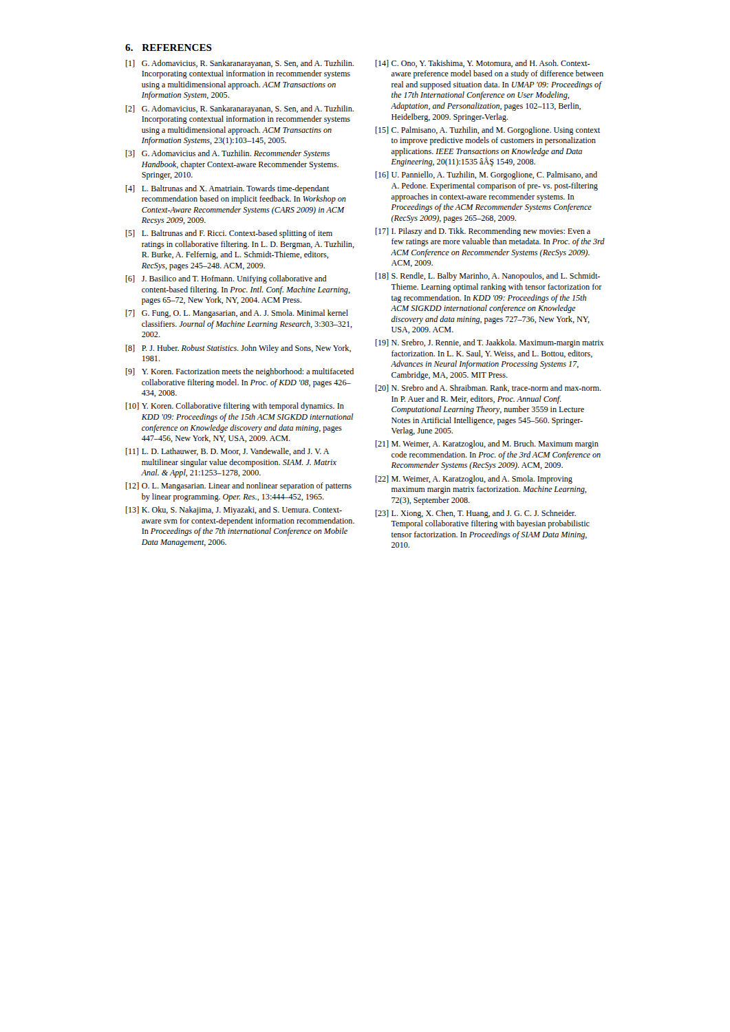6. REFERENCES
[1] G. Adomavicius, R. Sankaranarayanan, S. Sen, and A. Tuzhilin. Incorporating contextual information in recommender systems using a multidimensional approach. ACM Transactions on Information System, 2005.
[2] G. Adomavicius, R. Sankaranarayanan, S. Sen, and A. Tuzhilin. Incorporating contextual information in recommender systems using a multidimensional approach. ACM Transactins on Information Systems, 23(1):103–145, 2005.
[3] G. Adomavicius and A. Tuzhilin. Recommender Systems Handbook, chapter Context-aware Recommender Systems. Springer, 2010.
[4] L. Baltrunas and X. Amatriain. Towards time-dependant recommendation based on implicit feedback. In Workshop on Context-Aware Recommender Systems (CARS 2009) in ACM Recsys 2009, 2009.
[5] L. Baltrunas and F. Ricci. Context-based splitting of item ratings in collaborative filtering. In L. D. Bergman, A. Tuzhilin, R. Burke, A. Felfernig, and L. Schmidt-Thieme, editors, RecSys, pages 245–248. ACM, 2009.
[6] J. Basilico and T. Hofmann. Unifying collaborative and content-based filtering. In Proc. Intl. Conf. Machine Learning, pages 65–72, New York, NY, 2004. ACM Press.
[7] G. Fung, O. L. Mangasarian, and A. J. Smola. Minimal kernel classifiers. Journal of Machine Learning Research, 3:303–321, 2002.
[8] P. J. Huber. Robust Statistics. John Wiley and Sons, New York, 1981.
[9] Y. Koren. Factorization meets the neighborhood: a multifaceted collaborative filtering model. In Proc. of KDD '08, pages 426–434, 2008.
[10] Y. Koren. Collaborative filtering with temporal dynamics. In KDD '09: Proceedings of the 15th ACM SIGKDD international conference on Knowledge discovery and data mining, pages 447–456, New York, NY, USA, 2009. ACM.
[11] L. D. Lathauwer, B. D. Moor, J. Vandewalle, and J. V. A multilinear singular value decomposition. SIAM. J. Matrix Anal. & Appl, 21:1253–1278, 2000.
[12] O. L. Mangasarian. Linear and nonlinear separation of patterns by linear programming. Oper. Res., 13:444–452, 1965.
[13] K. Oku, S. Nakajima, J. Miyazaki, and S. Uemura. Context-aware svm for context-dependent information recommendation. In Proceedings of the 7th international Conference on Mobile Data Management, 2006.
[14] C. Ono, Y. Takishima, Y. Motomura, and H. Asoh. Context-aware preference model based on a study of difference between real and supposed situation data. In UMAP '09: Proceedings of the 17th International Conference on User Modeling, Adaptation, and Personalization, pages 102–113, Berlin, Heidelberg, 2009. Springer-Verlag.
[15] C. Palmisano, A. Tuzhilin, and M. Gorgoglione. Using context to improve predictive models of customers in personalization applications. IEEE Transactions on Knowledge and Data Engineering, 20(11):1535 âÅŞ 1549, 2008.
[16] U. Panniello, A. Tuzhilin, M. Gorgoglione, C. Palmisano, and A. Pedone. Experimental comparison of pre- vs. post-filtering approaches in context-aware recommender systems. In Proceedings of the ACM Recommender Systems Conference (RecSys 2009), pages 265–268, 2009.
[17] I. Pilaszy and D. Tikk. Recommending new movies: Even a few ratings are more valuable than metadata. In Proc. of the 3rd ACM Conference on Recommender Systems (RecSys 2009). ACM, 2009.
[18] S. Rendle, L. Balby Marinho, A. Nanopoulos, and L. Schmidt-Thieme. Learning optimal ranking with tensor factorization for tag recommendation. In KDD '09: Proceedings of the 15th ACM SIGKDD international conference on Knowledge discovery and data mining, pages 727–736, New York, NY, USA, 2009. ACM.
[19] N. Srebro, J. Rennie, and T. Jaakkola. Maximum-margin matrix factorization. In L. K. Saul, Y. Weiss, and L. Bottou, editors, Advances in Neural Information Processing Systems 17, Cambridge, MA, 2005. MIT Press.
[20] N. Srebro and A. Shraibman. Rank, trace-norm and max-norm. In P. Auer and R. Meir, editors, Proc. Annual Conf. Computational Learning Theory, number 3559 in Lecture Notes in Artificial Intelligence, pages 545–560. Springer-Verlag, June 2005.
[21] M. Weimer, A. Karatzoglou, and M. Bruch. Maximum margin code recommendation. In Proc. of the 3rd ACM Conference on Recommender Systems (RecSys 2009). ACM, 2009.
[22] M. Weimer, A. Karatzoglou, and A. Smola. Improving maximum margin matrix factorization. Machine Learning, 72(3), September 2008.
[23] L. Xiong, X. Chen, T. Huang, and J. G. C. J. Schneider. Temporal collaborative filtering with bayesian probabilistic tensor factorization. In Proceedings of SIAM Data Mining, 2010.